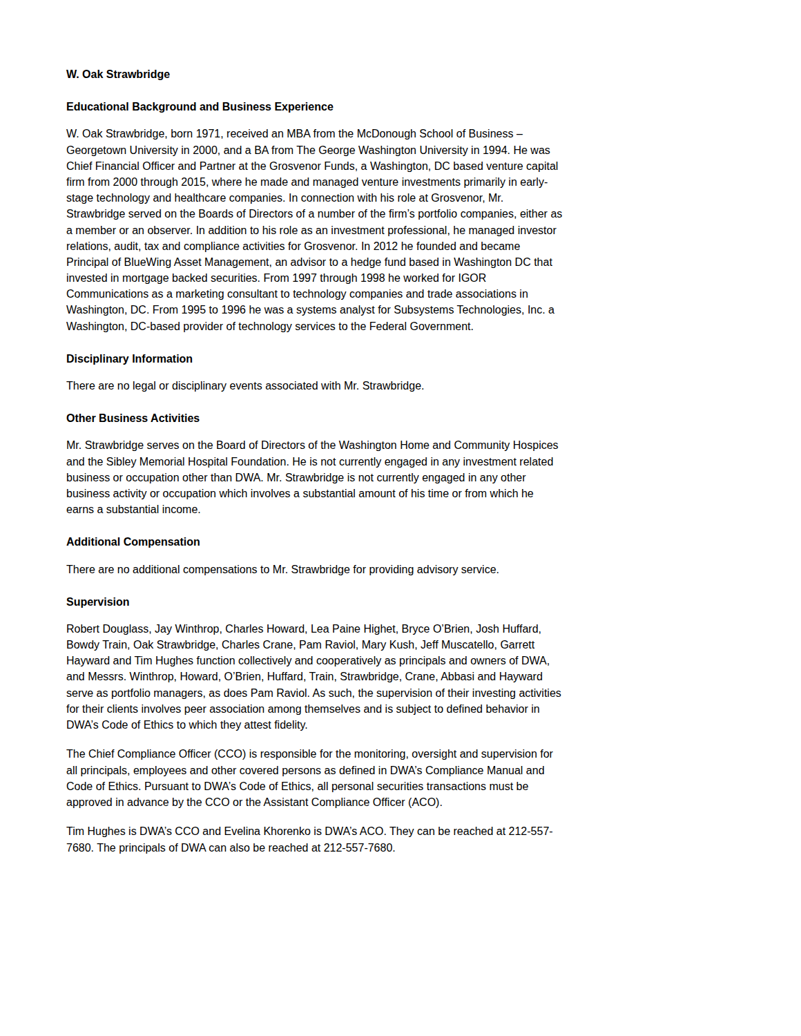W. Oak Strawbridge
Educational Background and Business Experience
W. Oak Strawbridge, born 1971, received an MBA from the McDonough School of Business – Georgetown University in 2000, and a BA from The George Washington University in 1994. He was Chief Financial Officer and Partner at the Grosvenor Funds, a Washington, DC based venture capital firm from 2000 through 2015, where he made and managed venture investments primarily in early-stage technology and healthcare companies. In connection with his role at Grosvenor, Mr. Strawbridge served on the Boards of Directors of a number of the firm’s portfolio companies, either as a member or an observer. In addition to his role as an investment professional, he managed investor relations, audit, tax and compliance activities for Grosvenor. In 2012 he founded and became Principal of BlueWing Asset Management, an advisor to a hedge fund based in Washington DC that invested in mortgage backed securities. From 1997 through 1998 he worked for IGOR Communications as a marketing consultant to technology companies and trade associations in Washington, DC. From 1995 to 1996 he was a systems analyst for Subsystems Technologies, Inc. a Washington, DC-based provider of technology services to the Federal Government.
Disciplinary Information
There are no legal or disciplinary events associated with Mr. Strawbridge.
Other Business Activities
Mr. Strawbridge serves on the Board of Directors of the Washington Home and Community Hospices and the Sibley Memorial Hospital Foundation. He is not currently engaged in any investment related business or occupation other than DWA. Mr. Strawbridge is not currently engaged in any other business activity or occupation which involves a substantial amount of his time or from which he earns a substantial income.
Additional Compensation
There are no additional compensations to Mr. Strawbridge for providing advisory service.
Supervision
Robert Douglass, Jay Winthrop, Charles Howard, Lea Paine Highet, Bryce O’Brien, Josh Huffard, Bowdy Train, Oak Strawbridge, Charles Crane, Pam Raviol, Mary Kush, Jeff Muscatello, Garrett Hayward and Tim Hughes function collectively and cooperatively as principals and owners of DWA, and Messrs. Winthrop, Howard, O’Brien, Huffard, Train, Strawbridge, Crane, Abbasi and Hayward serve as portfolio managers, as does Pam Raviol. As such, the supervision of their investing activities for their clients involves peer association among themselves and is subject to defined behavior in DWA’s Code of Ethics to which they attest fidelity.
The Chief Compliance Officer (CCO) is responsible for the monitoring, oversight and supervision for all principals, employees and other covered persons as defined in DWA’s Compliance Manual and Code of Ethics. Pursuant to DWA’s Code of Ethics, all personal securities transactions must be approved in advance by the CCO or the Assistant Compliance Officer (ACO).
Tim Hughes is DWA’s CCO and Evelina Khorenko is DWA’s ACO. They can be reached at 212-557-7680. The principals of DWA can also be reached at 212-557-7680.